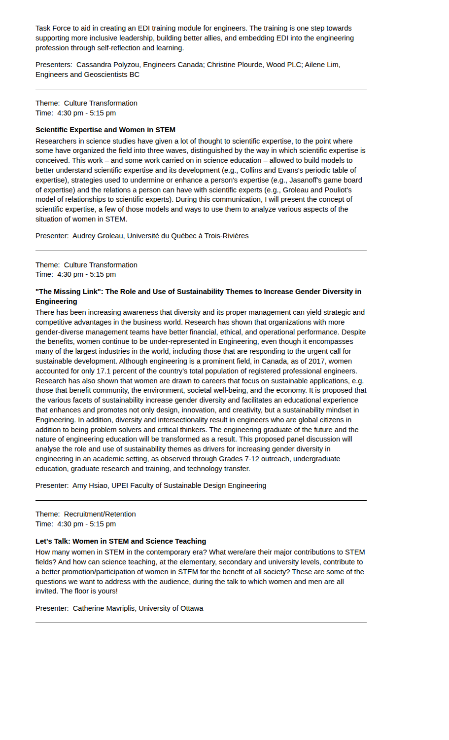Task Force to aid in creating an EDI training module for engineers. The training is one step towards supporting more inclusive leadership, building better allies, and embedding EDI into the engineering profession through self-reflection and learning.
Presenters: Cassandra Polyzou, Engineers Canada; Christine Plourde, Wood PLC; Ailene Lim, Engineers and Geoscientists BC
Theme: Culture Transformation
Time: 4:30 pm - 5:15 pm
Scientific Expertise and Women in STEM
Researchers in science studies have given a lot of thought to scientific expertise, to the point where some have organized the field into three waves, distinguished by the way in which scientific expertise is conceived. This work – and some work carried on in science education – allowed to build models to better understand scientific expertise and its development (e.g., Collins and Evans's periodic table of expertise), strategies used to undermine or enhance a person's expertise (e.g., Jasanoff's game board of expertise) and the relations a person can have with scientific experts (e.g., Groleau and Pouliot's model of relationships to scientific experts). During this communication, I will present the concept of scientific expertise, a few of those models and ways to use them to analyze various aspects of the situation of women in STEM.
Presenter: Audrey Groleau, Université du Québec à Trois-Rivières
Theme: Culture Transformation
Time: 4:30 pm - 5:15 pm
"The Missing Link": The Role and Use of Sustainability Themes to Increase Gender Diversity in Engineering
There has been increasing awareness that diversity and its proper management can yield strategic and competitive advantages in the business world. Research has shown that organizations with more gender-diverse management teams have better financial, ethical, and operational performance. Despite the benefits, women continue to be under-represented in Engineering, even though it encompasses many of the largest industries in the world, including those that are responding to the urgent call for sustainable development. Although engineering is a prominent field, in Canada, as of 2017, women accounted for only 17.1 percent of the country's total population of registered professional engineers. Research has also shown that women are drawn to careers that focus on sustainable applications, e.g. those that benefit community, the environment, societal well-being, and the economy. It is proposed that the various facets of sustainability increase gender diversity and facilitates an educational experience that enhances and promotes not only design, innovation, and creativity, but a sustainability mindset in Engineering. In addition, diversity and intersectionality result in engineers who are global citizens in addition to being problem solvers and critical thinkers. The engineering graduate of the future and the nature of engineering education will be transformed as a result. This proposed panel discussion will analyse the role and use of sustainability themes as drivers for increasing gender diversity in engineering in an academic setting, as observed through Grades 7-12 outreach, undergraduate education, graduate research and training, and technology transfer.
Presenter: Amy Hsiao, UPEI Faculty of Sustainable Design Engineering
Theme: Recruitment/Retention
Time: 4:30 pm - 5:15 pm
Let's Talk: Women in STEM and Science Teaching
How many women in STEM in the contemporary era? What were/are their major contributions to STEM fields? And how can science teaching, at the elementary, secondary and university levels, contribute to a better promotion/participation of women in STEM for the benefit of all society? These are some of the questions we want to address with the audience, during the talk to which women and men are all invited. The floor is yours!
Presenter: Catherine Mavriplis, University of Ottawa